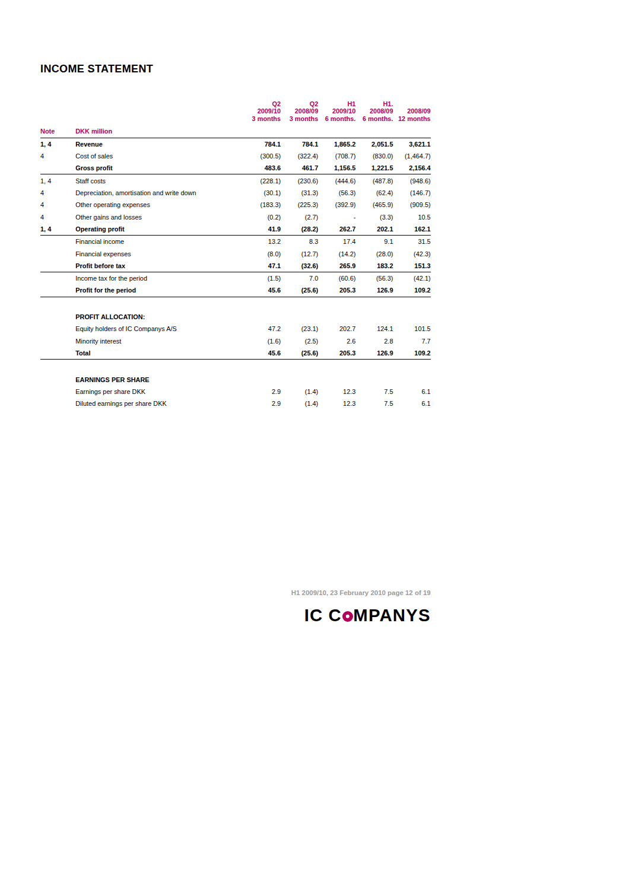INCOME STATEMENT
| | | Q2 2009/10 3 months | Q2 2008/09 3 months | H1 2009/10 6 months. | H1. 2008/09 6 months. | 2008/09 12 months |
| --- | --- | --- | --- | --- | --- | --- |
| Note | DKK million | | | | | |
| 1, 4 | Revenue | 784.1 | 784.1 | 1,865.2 | 2,051.5 | 3,621.1 |
| 4 | Cost of sales | (300.5) | (322.4) | (708.7) | (830.0) | (1,464.7) |
| | Gross profit | 483.6 | 461.7 | 1,156.5 | 1,221.5 | 2,156.4 |
| 1, 4 | Staff costs | (228.1) | (230.6) | (444.6) | (487.8) | (948.6) |
| 4 | Depreciation, amortisation and write down | (30.1) | (31.3) | (56.3) | (62.4) | (146.7) |
| 4 | Other operating expenses | (183.3) | (225.3) | (392.9) | (465.9) | (909.5) |
| 4 | Other gains and losses | (0.2) | (2.7) | - | (3.3) | 10.5 |
| 1, 4 | Operating profit | 41.9 | (28.2) | 262.7 | 202.1 | 162.1 |
| | Financial income | 13.2 | 8.3 | 17.4 | 9.1 | 31.5 |
| | Financial expenses | (8.0) | (12.7) | (14.2) | (28.0) | (42.3) |
| | Profit before tax | 47.1 | (32.6) | 265.9 | 183.2 | 151.3 |
| | Income tax for the period | (1.5) | 7.0 | (60.6) | (56.3) | (42.1) |
| | Profit for the period | 45.6 | (25.6) | 205.3 | 126.9 | 109.2 |
| | PROFIT ALLOCATION: | |
| | Equity holders of IC Companys A/S | 47.2 | (23.1) | 202.7 | 124.1 | 101.5 |
| | Minority interest | (1.6) | (2.5) | 2.6 | 2.8 | 7.7 |
| | Total | 45.6 | (25.6) | 205.3 | 126.9 | 109.2 |
| | EARNINGS PER SHARE | |
| | Earnings per share DKK | 2.9 | (1.4) | 12.3 | 7.5 | 6.1 |
| | Diluted earnings per share DKK | 2.9 | (1.4) | 12.3 | 7.5 | 6.1 |
H1 2009/10, 23 February 2010 page 12 of 19
IC C MPANYS